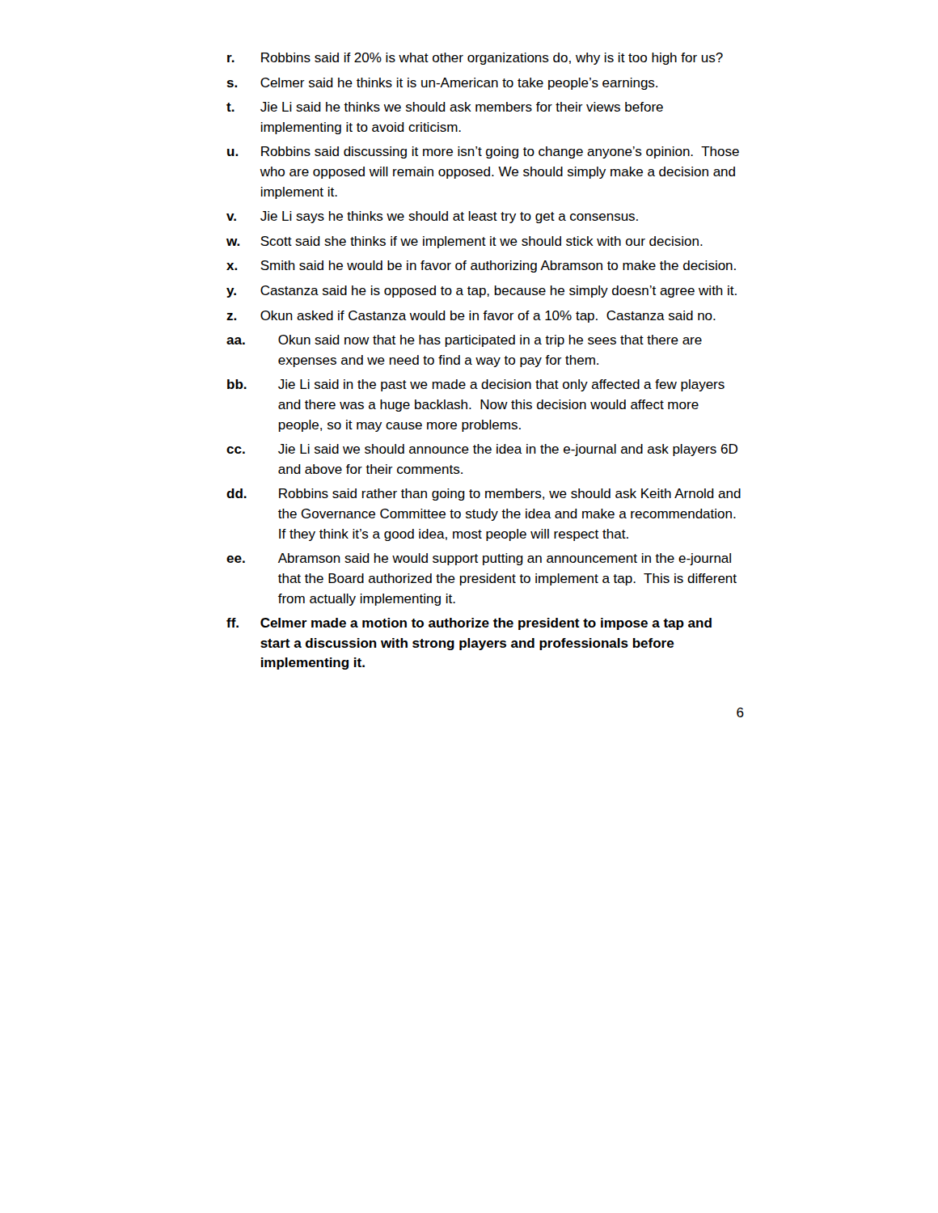r. Robbins said if 20% is what other organizations do, why is it too high for us?
s. Celmer said he thinks it is un-American to take people’s earnings.
t. Jie Li said he thinks we should ask members for their views before implementing it to avoid criticism.
u. Robbins said discussing it more isn’t going to change anyone’s opinion. Those who are opposed will remain opposed. We should simply make a decision and implement it.
v. Jie Li says he thinks we should at least try to get a consensus.
w. Scott said she thinks if we implement it we should stick with our decision.
x. Smith said he would be in favor of authorizing Abramson to make the decision.
y. Castanza said he is opposed to a tap, because he simply doesn’t agree with it.
z. Okun asked if Castanza would be in favor of a 10% tap. Castanza said no.
aa. Okun said now that he has participated in a trip he sees that there are expenses and we need to find a way to pay for them.
bb. Jie Li said in the past we made a decision that only affected a few players and there was a huge backlash. Now this decision would affect more people, so it may cause more problems.
cc. Jie Li said we should announce the idea in the e-journal and ask players 6D and above for their comments.
dd. Robbins said rather than going to members, we should ask Keith Arnold and the Governance Committee to study the idea and make a recommendation. If they think it’s a good idea, most people will respect that.
ee. Abramson said he would support putting an announcement in the e-journal that the Board authorized the president to implement a tap. This is different from actually implementing it.
ff. Celmer made a motion to authorize the president to impose a tap and start a discussion with strong players and professionals before implementing it.
6